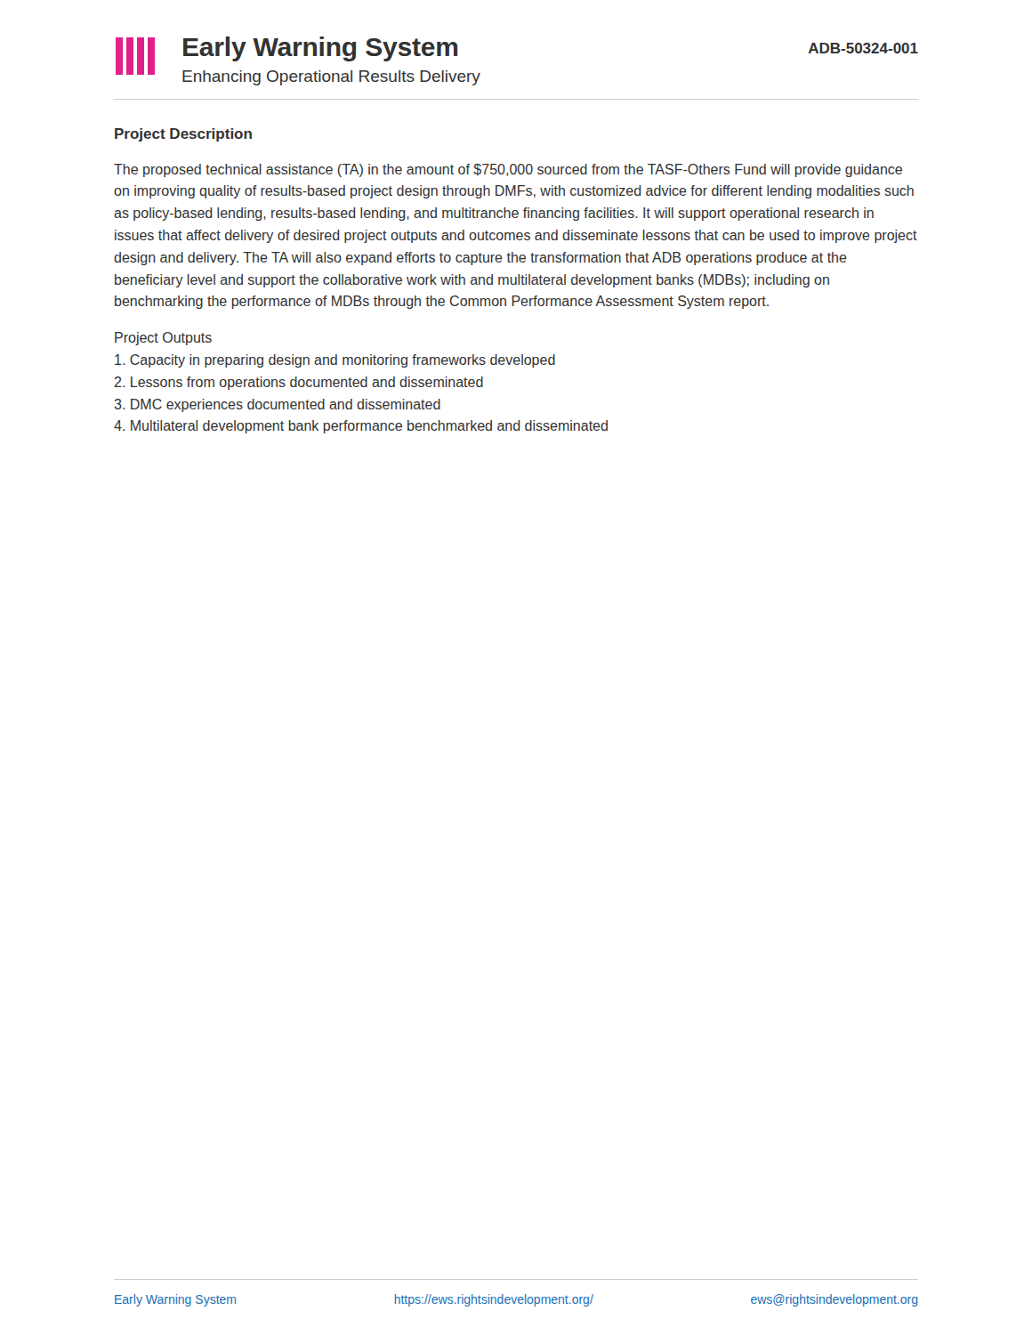Early Warning System
Enhancing Operational Results Delivery
ADB-50324-001
Project Description
The proposed technical assistance (TA) in the amount of $750,000 sourced from the TASF-Others Fund will provide guidance on improving quality of results-based project design through DMFs, with customized advice for different lending modalities such as policy-based lending, results-based lending, and multitranche financing facilities. It will support operational research in issues that affect delivery of desired project outputs and outcomes and disseminate lessons that can be used to improve project design and delivery. The TA will also expand efforts to capture the transformation that ADB operations produce at the beneficiary level and support the collaborative work with and multilateral development banks (MDBs); including on benchmarking the performance of MDBs through the Common Performance Assessment System report.
Project Outputs
1. Capacity in preparing design and monitoring frameworks developed
2. Lessons from operations documented and disseminated
3. DMC experiences documented and disseminated
4. Multilateral development bank performance benchmarked and disseminated
Early Warning System
https://ews.rightsindevelopment.org/
ews@rightsindevelopment.org